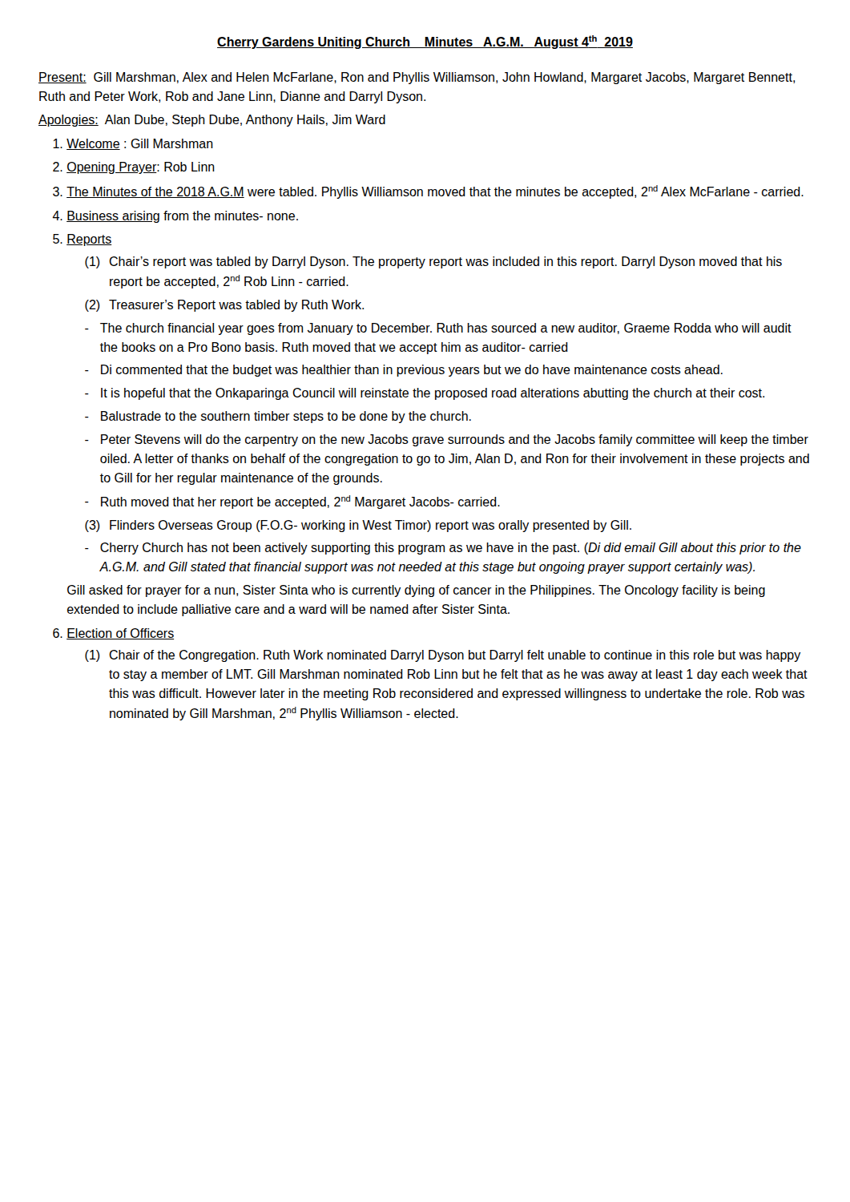Cherry Gardens Uniting Church Minutes A.G.M. August 4th 2019
Present: Gill Marshman, Alex and Helen McFarlane, Ron and Phyllis Williamson, John Howland, Margaret Jacobs, Margaret Bennett, Ruth and Peter Work, Rob and Jane Linn, Dianne and Darryl Dyson.
Apologies: Alan Dube, Steph Dube, Anthony Hails, Jim Ward
Welcome : Gill Marshman
Opening Prayer: Rob Linn
The Minutes of the 2018 A.G.M were tabled. Phyllis Williamson moved that the minutes be accepted, 2nd Alex McFarlane - carried.
Business arising from the minutes- none.
Reports
Chair’s report was tabled by Darryl Dyson. The property report was included in this report. Darryl Dyson moved that his report be accepted, 2nd Rob Linn - carried.
Treasurer’s Report was tabled by Ruth Work.
The church financial year goes from January to December. Ruth has sourced a new auditor, Graeme Rodda who will audit the books on a Pro Bono basis. Ruth moved that we accept him as auditor- carried
Di commented that the budget was healthier than in previous years but we do have maintenance costs ahead.
It is hopeful that the Onkaparinga Council will reinstate the proposed road alterations abutting the church at their cost.
Balustrade to the southern timber steps to be done by the church.
Peter Stevens will do the carpentry on the new Jacobs grave surrounds and the Jacobs family committee will keep the timber oiled. A letter of thanks on behalf of the congregation to go to Jim, Alan D, and Ron for their involvement in these projects and to Gill for her regular maintenance of the grounds.
Ruth moved that her report be accepted, 2nd Margaret Jacobs- carried.
Flinders Overseas Group (F.O.G- working in West Timor) report was orally presented by Gill.
Cherry Church has not been actively supporting this program as we have in the past. (Di did email Gill about this prior to the A.G.M. and Gill stated that financial support was not needed at this stage but ongoing prayer support certainly was).
Gill asked for prayer for a nun, Sister Sinta who is currently dying of cancer in the Philippines. The Oncology facility is being extended to include palliative care and a ward will be named after Sister Sinta.
Election of Officers
Chair of the Congregation. Ruth Work nominated Darryl Dyson but Darryl felt unable to continue in this role but was happy to stay a member of LMT. Gill Marshman nominated Rob Linn but he felt that as he was away at least 1 day each week that this was difficult. However later in the meeting Rob reconsidered and expressed willingness to undertake the role. Rob was nominated by Gill Marshman, 2nd Phyllis Williamson - elected.